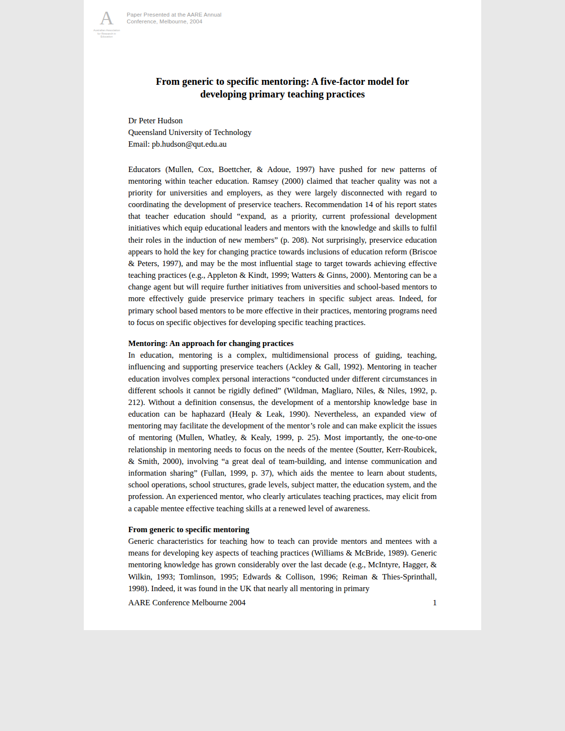A Australian Association
for Research in Education
Paper Presented at the AARE Annual Conference, Melbourne, 2004
From generic to specific mentoring: A five-factor model for developing primary teaching practices
Dr Peter Hudson
Queensland University of Technology
Email: pb.hudson@qut.edu.au
Educators (Mullen, Cox, Boettcher, & Adoue, 1997) have pushed for new patterns of mentoring within teacher education. Ramsey (2000) claimed that teacher quality was not a priority for universities and employers, as they were largely disconnected with regard to coordinating the development of preservice teachers. Recommendation 14 of his report states that teacher education should “expand, as a priority, current professional development initiatives which equip educational leaders and mentors with the knowledge and skills to fulfil their roles in the induction of new members” (p. 208). Not surprisingly, preservice education appears to hold the key for changing practice towards inclusions of education reform (Briscoe & Peters, 1997), and may be the most influential stage to target towards achieving effective teaching practices (e.g., Appleton & Kindt, 1999; Watters & Ginns, 2000). Mentoring can be a change agent but will require further initiatives from universities and school-based mentors to more effectively guide preservice primary teachers in specific subject areas. Indeed, for primary school based mentors to be more effective in their practices, mentoring programs need to focus on specific objectives for developing specific teaching practices.
Mentoring: An approach for changing practices
In education, mentoring is a complex, multidimensional process of guiding, teaching, influencing and supporting preservice teachers (Ackley & Gall, 1992). Mentoring in teacher education involves complex personal interactions “conducted under different circumstances in different schools it cannot be rigidly defined” (Wildman, Magliaro, Niles, & Niles, 1992, p. 212). Without a definition consensus, the development of a mentorship knowledge base in education can be haphazard (Healy & Leak, 1990). Nevertheless, an expanded view of mentoring may facilitate the development of the mentor’s role and can make explicit the issues of mentoring (Mullen, Whatley, & Kealy, 1999, p. 25). Most importantly, the one-to-one relationship in mentoring needs to focus on the needs of the mentee (Soutter, Kerr-Roubicek, & Smith, 2000), involving “a great deal of team-building, and intense communication and information sharing” (Fullan, 1999, p. 37), which aids the mentee to learn about students, school operations, school structures, grade levels, subject matter, the education system, and the profession. An experienced mentor, who clearly articulates teaching practices, may elicit from a capable mentee effective teaching skills at a renewed level of awareness.
From generic to specific mentoring
Generic characteristics for teaching how to teach can provide mentors and mentees with a means for developing key aspects of teaching practices (Williams & McBride, 1989). Generic mentoring knowledge has grown considerably over the last decade (e.g., McIntyre, Hagger, & Wilkin, 1993; Tomlinson, 1995; Edwards & Collison, 1996; Reiman & Thies-Sprinthall, 1998). Indeed, it was found in the UK that nearly all mentoring in primary
AARE Conference Melbourne 2004 1